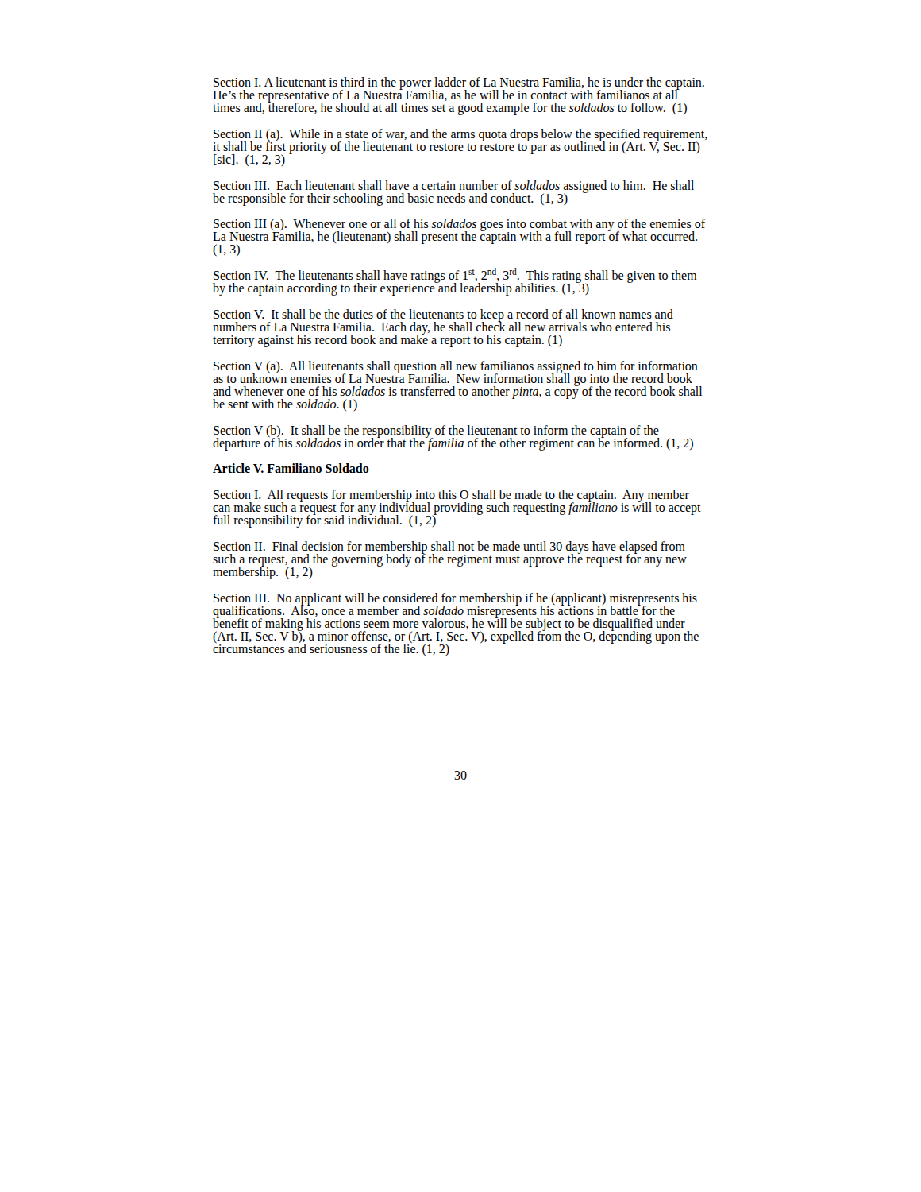Section I. A lieutenant is third in the power ladder of La Nuestra Familia, he is under the captain. He’s the representative of La Nuestra Familia, as he will be in contact with familianos at all times and, therefore, he should at all times set a good example for the soldados to follow. (1)
Section II (a). While in a state of war, and the arms quota drops below the specified requirement, it shall be first priority of the lieutenant to restore to restore to par as outlined in (Art. V, Sec. II) [sic]. (1, 2, 3)
Section III. Each lieutenant shall have a certain number of soldados assigned to him. He shall be responsible for their schooling and basic needs and conduct. (1, 3)
Section III (a). Whenever one or all of his soldados goes into combat with any of the enemies of La Nuestra Familia, he (lieutenant) shall present the captain with a full report of what occurred. (1, 3)
Section IV. The lieutenants shall have ratings of 1st, 2nd, 3rd. This rating shall be given to them by the captain according to their experience and leadership abilities. (1, 3)
Section V. It shall be the duties of the lieutenants to keep a record of all known names and numbers of La Nuestra Familia. Each day, he shall check all new arrivals who entered his territory against his record book and make a report to his captain. (1)
Section V (a). All lieutenants shall question all new familianos assigned to him for information as to unknown enemies of La Nuestra Familia. New information shall go into the record book and whenever one of his soldados is transferred to another pinta, a copy of the record book shall be sent with the soldado. (1)
Section V (b). It shall be the responsibility of the lieutenant to inform the captain of the departure of his soldados in order that the familia of the other regiment can be informed. (1, 2)
Article V. Familiano Soldado
Section I. All requests for membership into this O shall be made to the captain. Any member can make such a request for any individual providing such requesting familiano is will to accept full responsibility for said individual. (1, 2)
Section II. Final decision for membership shall not be made until 30 days have elapsed from such a request, and the governing body of the regiment must approve the request for any new membership. (1, 2)
Section III. No applicant will be considered for membership if he (applicant) misrepresents his qualifications. Also, once a member and soldado misrepresents his actions in battle for the benefit of making his actions seem more valorous, he will be subject to be disqualified under (Art. II, Sec. V b), a minor offense, or (Art. I, Sec. V), expelled from the O, depending upon the circumstances and seriousness of the lie. (1, 2)
30